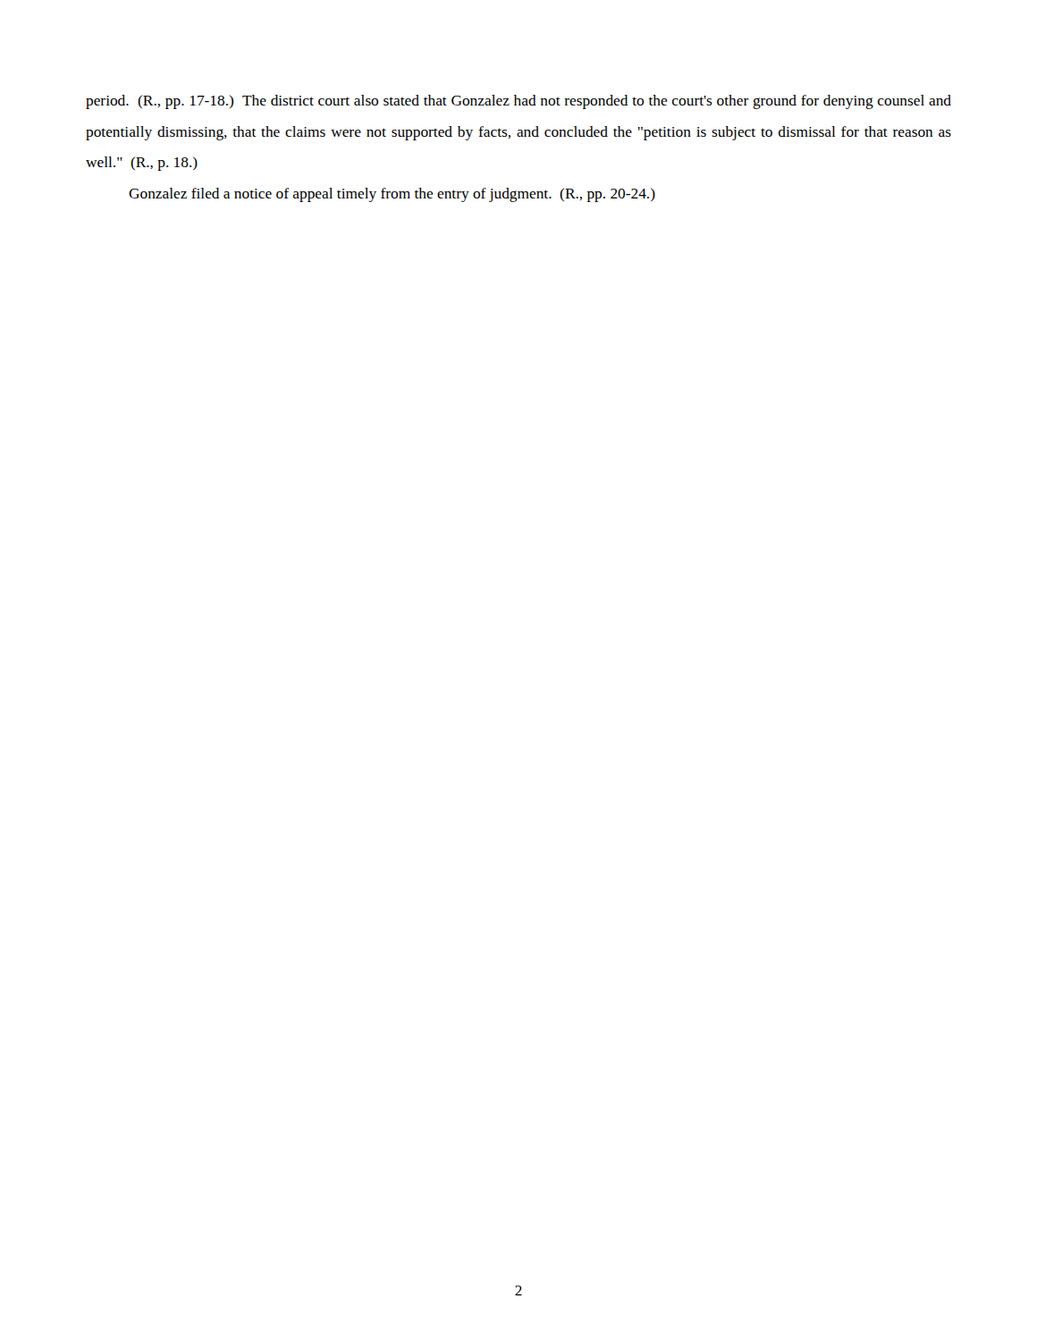period. (R., pp. 17-18.) The district court also stated that Gonzalez had not responded to the court's other ground for denying counsel and potentially dismissing, that the claims were not supported by facts, and concluded the "petition is subject to dismissal for that reason as well." (R., p. 18.)
Gonzalez filed a notice of appeal timely from the entry of judgment. (R., pp. 20-24.)
2